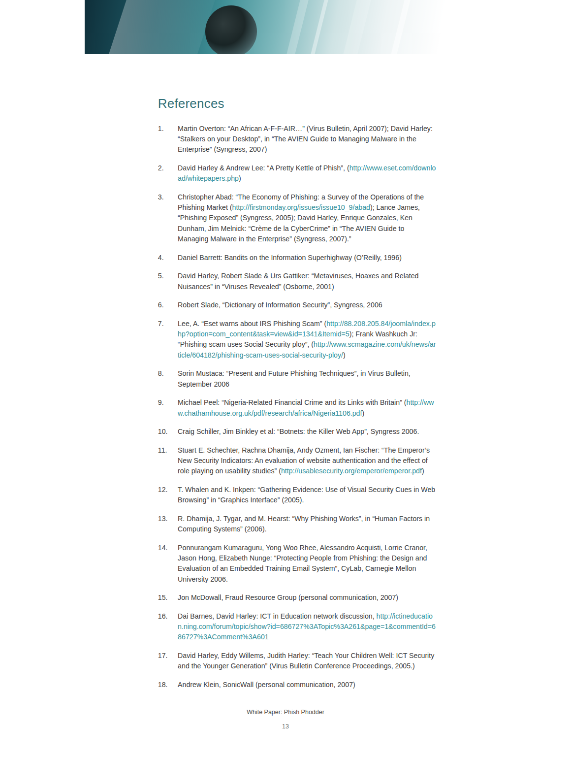References
Martin Overton: “An African A-F-F-AIR…” (Virus Bulletin, April 2007); David Harley: “Stalkers on your Desktop”, in “The AVIEN Guide to Managing Malware in the Enterprise” (Syngress, 2007)
David Harley & Andrew Lee: “A Pretty Kettle of Phish”, (http://www.eset.com/download/whitepapers.php)
Christopher Abad: “The Economy of Phishing: a Survey of the Operations of the Phishing Market (http://firstmonday.org/issues/issue10_9/abad); Lance James, “Phishing Exposed” (Syngress, 2005); David Harley, Enrique Gonzales, Ken Dunham, Jim Melnick: “Crème de la CyberCrime” in “The AVIEN Guide to Managing Malware in the Enterprise” (Syngress, 2007).”
Daniel Barrett: Bandits on the Information Superhighway (O’Reilly, 1996)
David Harley, Robert Slade & Urs Gattiker: “Metaviruses, Hoaxes and Related Nuisances” in “Viruses Revealed” (Osborne, 2001)
Robert Slade, “Dictionary of Information Security”, Syngress, 2006
Lee, A. “Eset warns about IRS Phishing Scam” (http://88.208.205.84/joomla/index.php?option=com_content&task=view&id=1341&Itemid=5); Frank Washkuch Jr: “Phishing scam uses Social Security ploy”, (http://www.scmagazine.com/uk/news/article/604182/phishing-scam-uses-social-security-ploy/)
Sorin Mustaca: “Present and Future Phishing Techniques”, in Virus Bulletin, September 2006
Michael Peel: “Nigeria-Related Financial Crime and its Links with Britain” (http://www.chathamhouse.org.uk/pdf/research/africa/Nigeria1106.pdf)
Craig Schiller, Jim Binkley et al: “Botnets: the Killer Web App”, Syngress 2006.
Stuart E. Schechter, Rachna Dhamija, Andy Ozment, Ian Fischer: “The Emperor’s New Security Indicators: An evaluation of website authentication and the effect of role playing on usability studies” (http://usablesecurity.org/emperor/emperor.pdf)
T. Whalen and K. Inkpen: “Gathering Evidence: Use of Visual Security Cues in Web Browsing” in “Graphics Interface” (2005).
R. Dhamija, J. Tygar, and M. Hearst: “Why Phishing Works”, in “Human Factors in Computing Systems” (2006).
Ponnurangam Kumaraguru, Yong Woo Rhee, Alessandro Acquisti, Lorrie Cranor, Jason Hong, Elizabeth Nunge: “Protecting People from Phishing: the Design and Evaluation of an Embedded Training Email System”, CyLab, Carnegie Mellon University 2006.
Jon McDowall, Fraud Resource Group (personal communication, 2007)
Dai Barnes, David Harley: ICT in Education network discussion, http://ictineducation.ning.com/forum/topic/show?id=686727%3ATopic%3A261&page=1&commentId=686727%3AComment%3A601
David Harley, Eddy Willems, Judith Harley: “Teach Your Children Well: ICT Security and the Younger Generation” (Virus Bulletin Conference Proceedings, 2005.)
Andrew Klein, SonicWall (personal communication, 2007)
White Paper: Phish Phodder
13